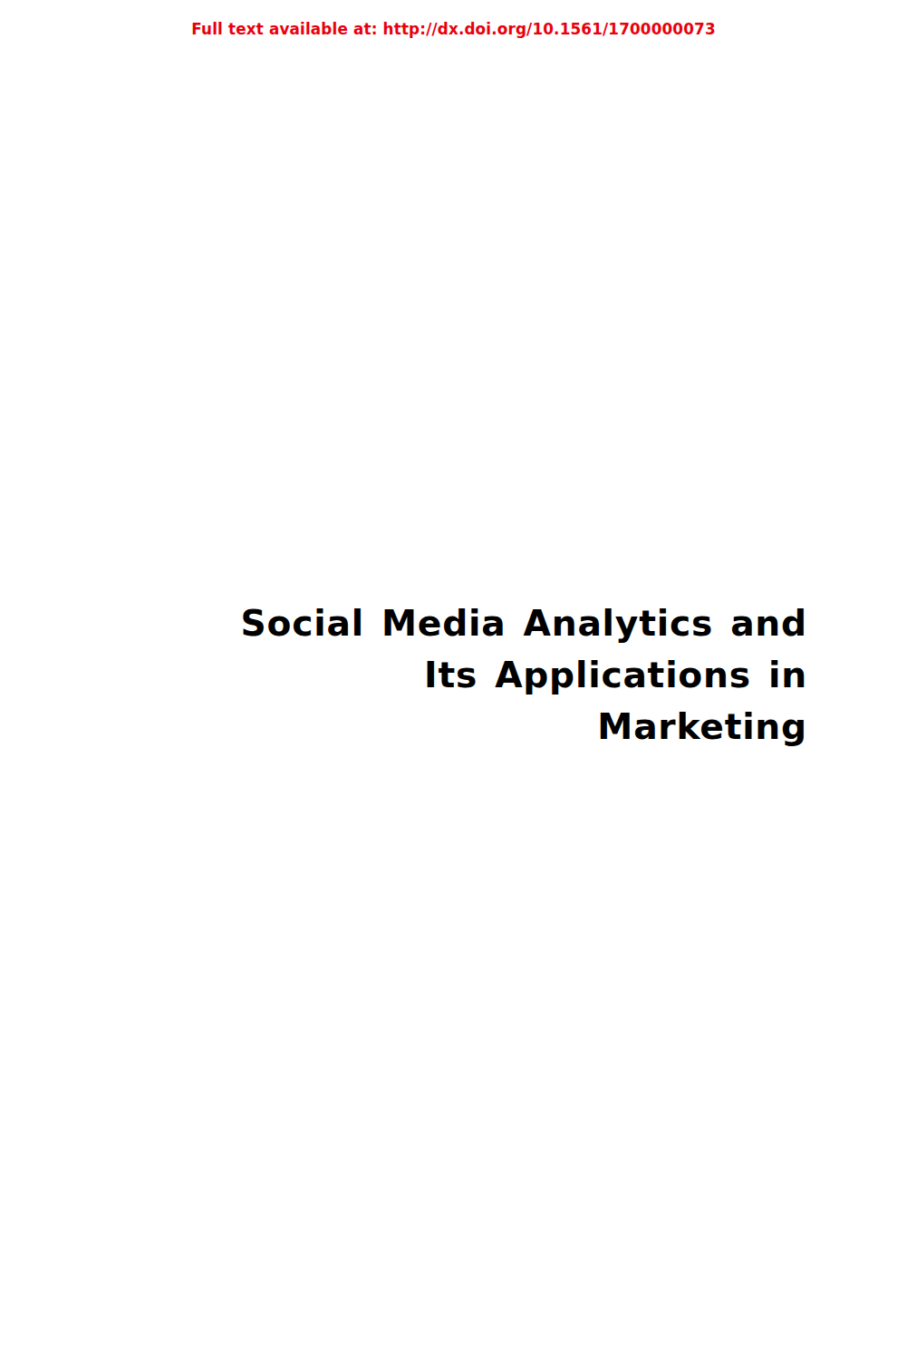Full text available at: http://dx.doi.org/10.1561/1700000073
Social Media Analytics and
Its Applications in
Marketing